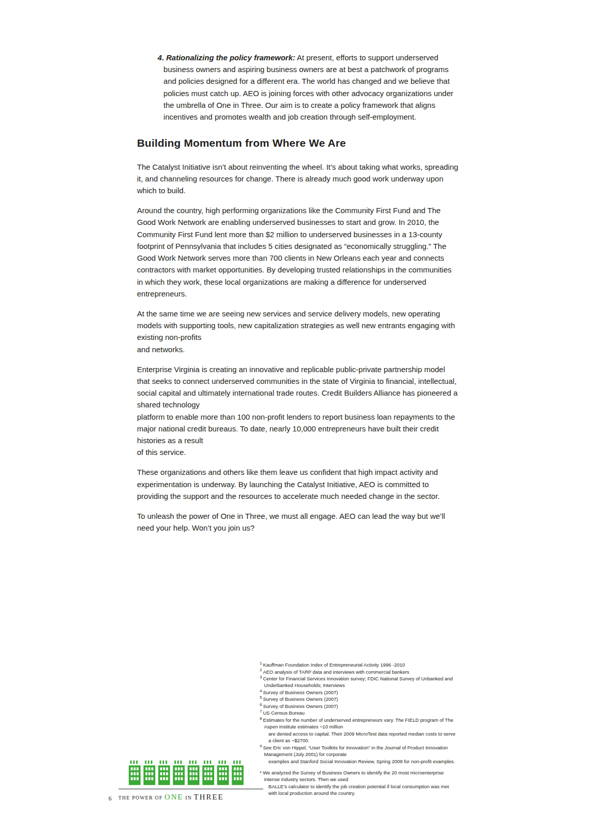4. Rationalizing the policy framework: At present, efforts to support underserved business owners and aspiring business owners are at best a patchwork of programs and policies designed for a different era. The world has changed and we believe that policies must catch up. AEO is joining forces with other advocacy organizations under the umbrella of One in Three. Our aim is to create a policy framework that aligns incentives and promotes wealth and job creation through self-employment.
Building Momentum from Where We Are
The Catalyst Initiative isn’t about reinventing the wheel. It’s about taking what works, spreading it, and channeling resources for change. There is already much good work underway upon which to build.
Around the country, high performing organizations like the Community First Fund and The Good Work Network are enabling underserved businesses to start and grow. In 2010, the Community First Fund lent more than $2 million to underserved businesses in a 13-county footprint of Pennsylvania that includes 5 cities designated as “economically struggling.” The Good Work Network serves more than 700 clients in New Orleans each year and connects contractors with market opportunities. By developing trusted relationships in the communities in which they work, these local organizations are making a difference for underserved entrepreneurs.
At the same time we are seeing new services and service delivery models, new operating models with supporting tools, new capitalization strategies as well new entrants engaging with existing non-profits
and networks.
Enterprise Virginia is creating an innovative and replicable public-private partnership model that seeks to connect underserved communities in the state of Virginia to financial, intellectual, social capital and ultimately international trade routes. Credit Builders Alliance has pioneered a shared technology
platform to enable more than 100 non-profit lenders to report business loan repayments to the major national credit bureaus. To date, nearly 10,000 entrepreneurs have built their credit histories as a result
of this service.
These organizations and others like them leave us confident that high impact activity and experimentation is underway. By launching the Catalyst Initiative, AEO is committed to providing the support and the resources to accelerate much needed change in the sector.
To unleash the power of One in Three, we must all engage. AEO can lead the way but we’ll need your help. Won’t you join us?
1Kauffman Foundation Index of Entrepreneurial Activity 1996 -2010
2AEO analysis of TARP data and interviews with commercial bankers
3Center for Financial Services Innovation survey; FDIC National Survey of Unbanked and Underbanked Households; Interviews
4Survey of Business Owners (2007)
5Survey of Business Owners (2007)
6Survey of Business Owners (2007)
7US Census Bureau
8Estimates for the number of underserved entrepreneurs vary. The FIELD program of The Aspen Institute estimates ~10 millionare denied access to capital. Their 2009 MicroTest data reported median costs to serve a client as ~$2700.
9See Eric von Hippel, “User Toolkits for Innovation” in the Journal of Product Innovation Management (July 2001) for corporateexamples and Stanford Social Innovation Review, Spring 2009 for non-profit examples.
* We analyzed the Survey of Business Owners to identify the 20 most microenterprise intense industry sectors. Then we usedBALLE’s calculator to identify the job creation potential if local consumption was met with local production around the country.
THE POWER OF ONE IN THREE
6